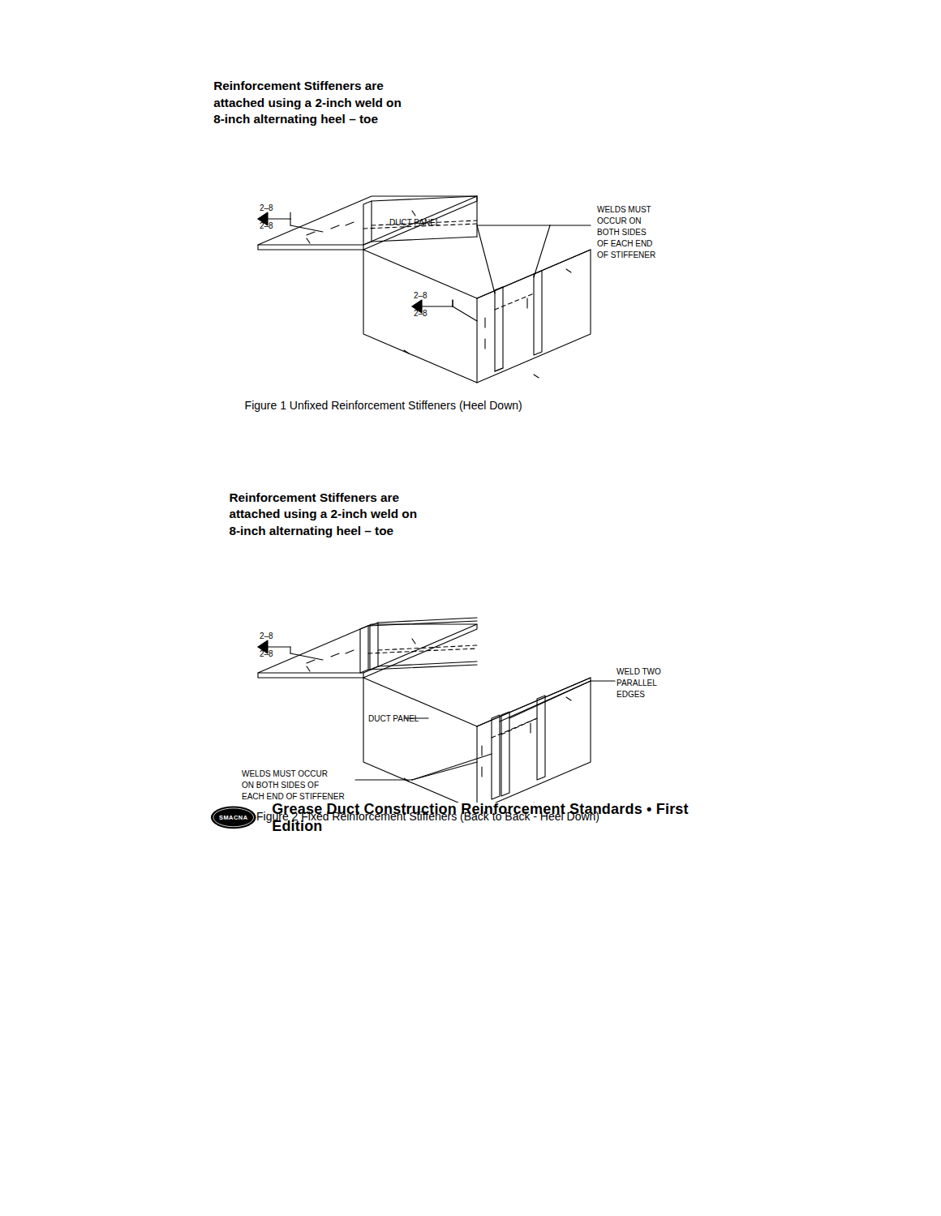Reinforcement Stiffeners are
attached using a 2-inch weld on
8-inch alternating heel – toe
2–8 2–8 2–8 2–8 DUCT PANEL WELDS MUST OCCUR ON BOTH SIDES OF EACH END OF STIFFENER
Figure 1 Unfixed Reinforcement Stiffeners (Heel Down)
Reinforcement Stiffeners are
attached using a 2-inch weld on
8-inch alternating heel – toe
2–8 2–8 DUCT PANEL WELD TWO PARALLEL EDGES WELDS MUST OCCUR ON BOTH SIDES OF EACH END OF STIFFENER
Figure 2 Fixed Reinforcement Stiffeners (Back to Back - Heel Down)
SMACNA Grease Duct Construction Reinforcement Standards • First Edition